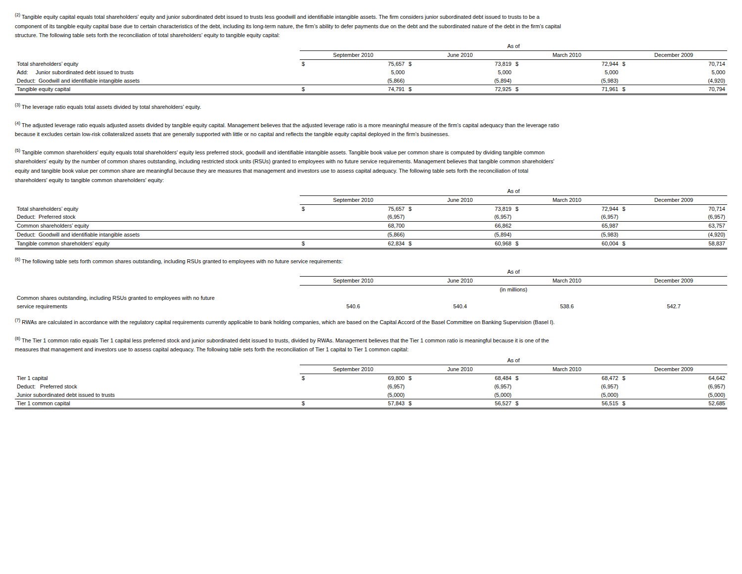(2) Tangible equity capital equals total shareholders’ equity and junior subordinated debt issued to trusts less goodwill and identifiable intangible assets. The firm considers junior subordinated debt issued to trusts to be a
component of its tangible equity capital base due to certain characteristics of the debt, including its long-term nature, the firm’s ability to defer payments due on the debt and the subordinated nature of the debt in the firm’s capital
structure. The following table sets forth the reconciliation of total shareholders’ equity to tangible equity capital:
| | As of |
| | September 2010 | June 2010 | March 2010 | December 2009 |
| Total shareholders’ equity | $ | 75,657 | $ | 73,819 | $ | 72,944 | $ | 70,714 |
| Add: Junior subordinated debt issued to trusts | | 5,000 | | 5,000 | | 5,000 | | 5,000 |
| Deduct: Goodwill and identifiable intangible assets | | (5,866) | | (5,894) | | (5,983) | | (4,920) |
| Tangible equity capital | $ | 74,791 | $ | 72,925 | $ | 71,961 | $ | 70,794 |
(3) The leverage ratio equals total assets divided by total shareholders’ equity.
(4) The adjusted leverage ratio equals adjusted assets divided by tangible equity capital. Management believes that the adjusted leverage ratio is a more meaningful measure of the firm’s capital adequacy than the leverage ratio
because it excludes certain low-risk collateralized assets that are generally supported with little or no capital and reflects the tangible equity capital deployed in the firm’s businesses.
(5) Tangible common shareholders' equity equals total shareholders' equity less preferred stock, goodwill and identifiable intangible assets. Tangible book value per common share is computed by dividing tangible common
shareholders' equity by the number of common shares outstanding, including restricted stock units (RSUs) granted to employees with no future service requirements. Management believes that tangible common shareholders'
equity and tangible book value per common share are meaningful because they are measures that management and investors use to assess capital adequacy. The following table sets forth the reconciliation of total
shareholders' equity to tangible common shareholders' equity:
| | As of |
| | September 2010 | June 2010 | March 2010 | December 2009 |
| Total shareholders’ equity | $ | 75,657 | $ | 73,819 | $ | 72,944 | $ | 70,714 |
| Deduct: Preferred stock | | (6,957) | | (6,957) | | (6,957) | | (6,957) |
| Common shareholders’ equity | | 68,700 | | 66,862 | | 65,987 | | 63,757 |
| Deduct: Goodwill and identifiable intangible assets | | (5,866) | | (5,894) | | (5,983) | | (4,920) |
| Tangible common shareholders’ equity | $ | 62,834 | $ | 60,968 | $ | 60,004 | $ | 58,837 |
(6) The following table sets forth common shares outstanding, including RSUs granted to employees with no future service requirements:
| | As of |
| | September 2010 | June 2010 | March 2010 | December 2009 |
| | (in millions) |
| Common shares outstanding, including RSUs granted to employees with no future | | | | |
| service requirements | 540.6 | 540.4 | 538.6 | 542.7 |
(7) RWAs are calculated in accordance with the regulatory capital requirements currently applicable to bank holding companies, which are based on the Capital Accord of the Basel Committee on Banking Supervision (Basel I).
(8) The Tier 1 common ratio equals Tier 1 capital less preferred stock and junior subordinated debt issued to trusts, divided by RWAs. Management believes that the Tier 1 common ratio is meaningful because it is one of the
measures that management and investors use to assess capital adequacy. The following table sets forth the reconciliation of Tier 1 capital to Tier 1 common capital:
| | As of |
| | September 2010 | June 2010 | March 2010 | December 2009 |
| Tier 1 capital | $ | 69,800 | $ | 68,484 | $ | 68,472 | $ | 64,642 |
| Deduct: Preferred stock | | (6,957) | | (6,957) | | (6,957) | | (6,957) |
| Junior subordinated debt issued to trusts | | (5,000) | | (5,000) | | (5,000) | | (5,000) |
| Tier 1 common capital | $ | 57,843 | $ | 56,527 | $ | 56,515 | $ | 52,685 |